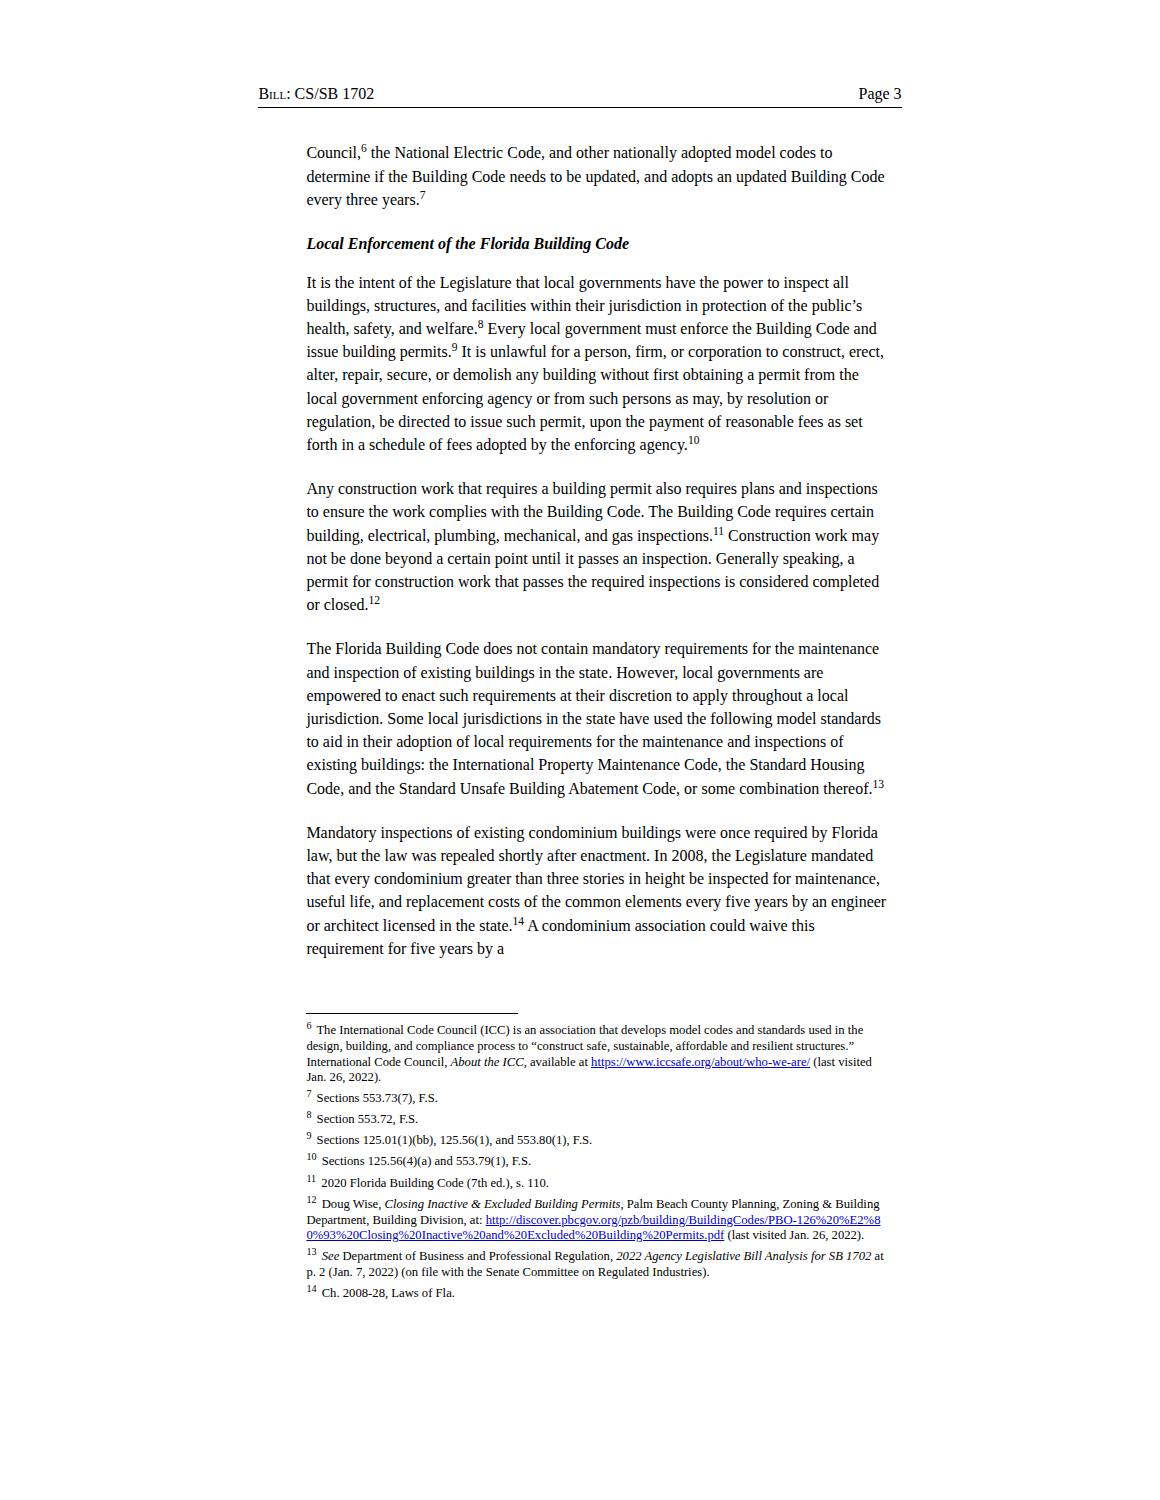Bill: CS/SB 1702
Page 3
Council,6 the National Electric Code, and other nationally adopted model codes to determine if the Building Code needs to be updated, and adopts an updated Building Code every three years.7
Local Enforcement of the Florida Building Code
It is the intent of the Legislature that local governments have the power to inspect all buildings, structures, and facilities within their jurisdiction in protection of the public’s health, safety, and welfare.8 Every local government must enforce the Building Code and issue building permits.9 It is unlawful for a person, firm, or corporation to construct, erect, alter, repair, secure, or demolish any building without first obtaining a permit from the local government enforcing agency or from such persons as may, by resolution or regulation, be directed to issue such permit, upon the payment of reasonable fees as set forth in a schedule of fees adopted by the enforcing agency.10
Any construction work that requires a building permit also requires plans and inspections to ensure the work complies with the Building Code. The Building Code requires certain building, electrical, plumbing, mechanical, and gas inspections.11 Construction work may not be done beyond a certain point until it passes an inspection. Generally speaking, a permit for construction work that passes the required inspections is considered completed or closed.12
The Florida Building Code does not contain mandatory requirements for the maintenance and inspection of existing buildings in the state. However, local governments are empowered to enact such requirements at their discretion to apply throughout a local jurisdiction. Some local jurisdictions in the state have used the following model standards to aid in their adoption of local requirements for the maintenance and inspections of existing buildings: the International Property Maintenance Code, the Standard Housing Code, and the Standard Unsafe Building Abatement Code, or some combination thereof.13
Mandatory inspections of existing condominium buildings were once required by Florida law, but the law was repealed shortly after enactment. In 2008, the Legislature mandated that every condominium greater than three stories in height be inspected for maintenance, useful life, and replacement costs of the common elements every five years by an engineer or architect licensed in the state.14 A condominium association could waive this requirement for five years by a
6 The International Code Council (ICC) is an association that develops model codes and standards used in the design, building, and compliance process to “construct safe, sustainable, affordable and resilient structures.” International Code Council, About the ICC, available at https://www.iccsafe.org/about/who-we-are/ (last visited Jan. 26, 2022).
7 Sections 553.73(7), F.S.
8 Section 553.72, F.S.
9 Sections 125.01(1)(bb), 125.56(1), and 553.80(1), F.S.
10 Sections 125.56(4)(a) and 553.79(1), F.S.
11 2020 Florida Building Code (7th ed.), s. 110.
12 Doug Wise, Closing Inactive & Excluded Building Permits, Palm Beach County Planning, Zoning & Building Department, Building Division, at: http://discover.pbcgov.org/pzb/building/BuildingCodes/PBO-126%20%E2%80%93%20Closing%20Inactive%20and%20Excluded%20Building%20Permits.pdf (last visited Jan. 26, 2022).
13 See Department of Business and Professional Regulation, 2022 Agency Legislative Bill Analysis for SB 1702 at p. 2 (Jan. 7, 2022) (on file with the Senate Committee on Regulated Industries).
14 Ch. 2008-28, Laws of Fla.